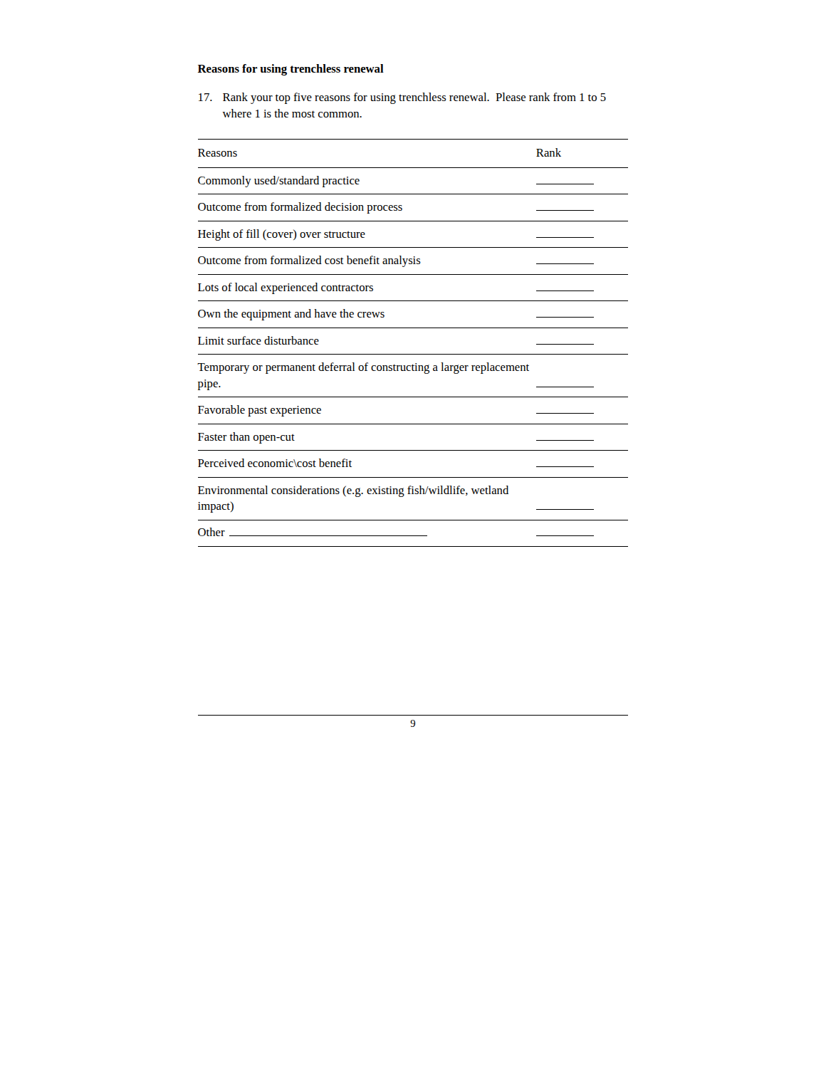Reasons for using trenchless renewal
17.
Rank your top five reasons for using trenchless renewal. Please rank from 1 to 5 where 1 is the most common.
| Reasons | Rank |
| --- | --- |
| Commonly used/standard practice | |
| Outcome from formalized decision process | |
| Height of fill (cover) over structure | |
| Outcome from formalized cost benefit analysis | |
| Lots of local experienced contractors | |
| Own the equipment and have the crews | |
| Limit surface disturbance | |
| Temporary or permanent deferral of constructing a larger replacement pipe. | |
| Favorable past experience | |
| Faster than open-cut | |
| Perceived economic\cost benefit | |
| Environmental considerations (e.g. existing fish/wildlife, wetland impact) | |
| Other | |
9